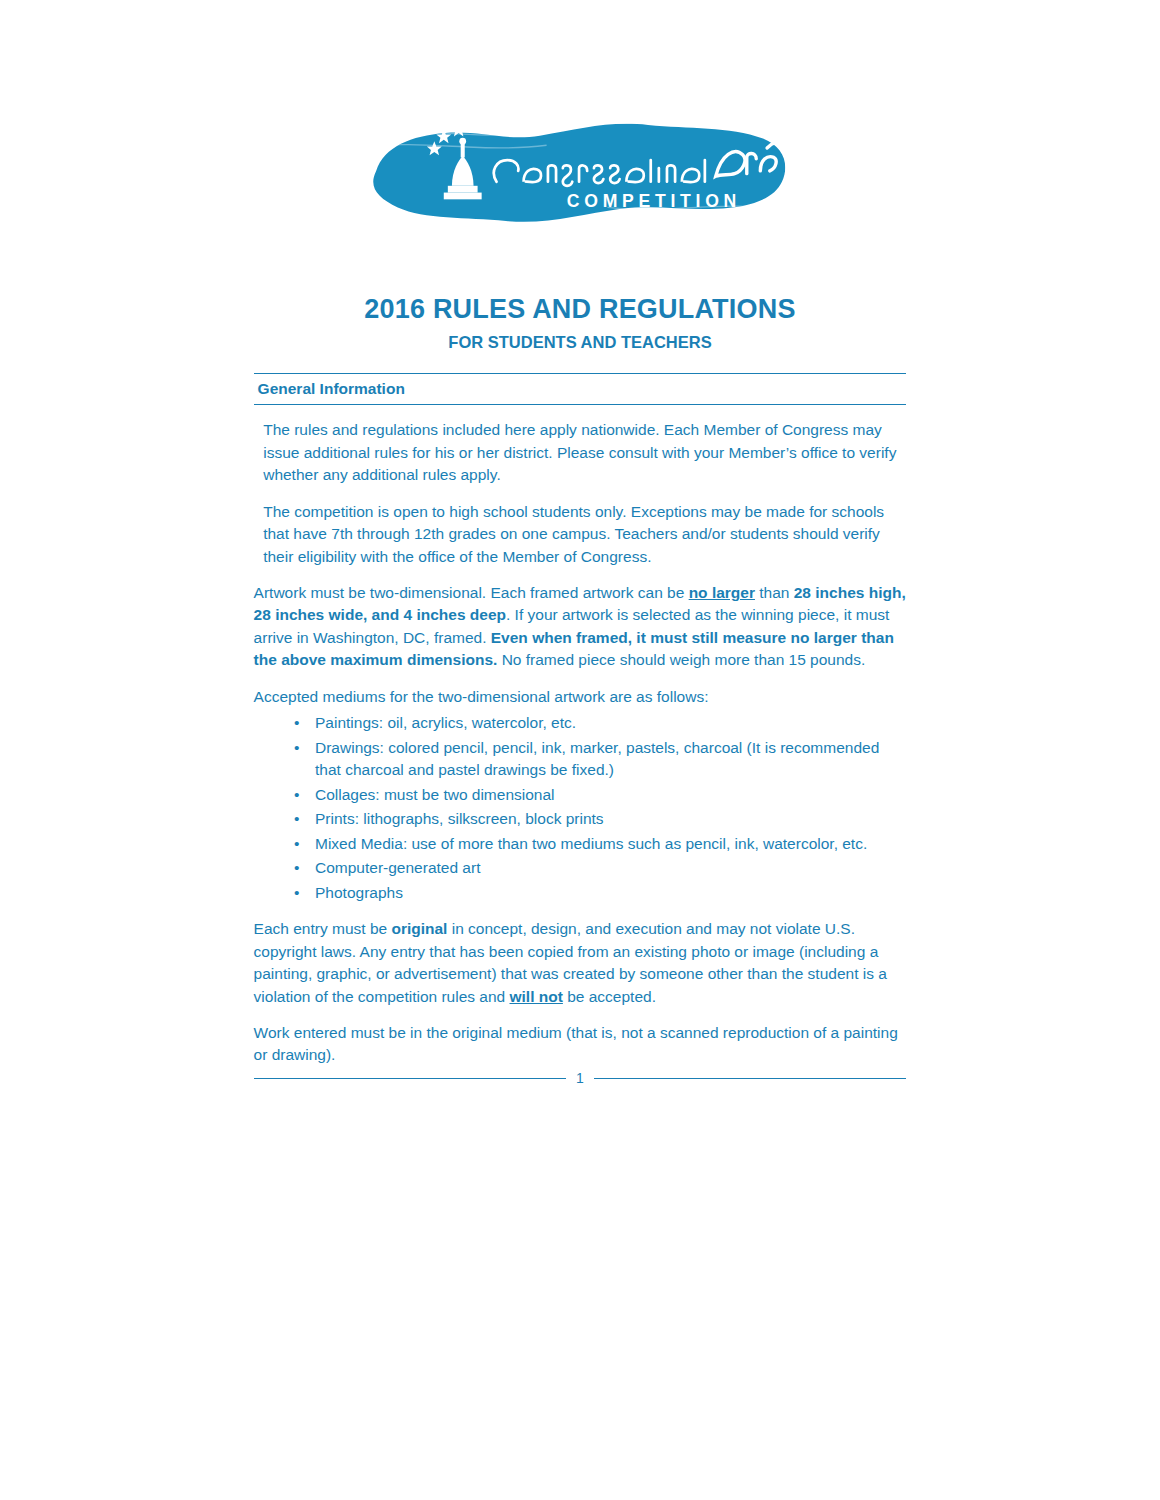COMPETITION
2016 RULES AND REGULATIONS
FOR STUDENTS AND TEACHERS
General Information
The rules and regulations included here apply nationwide. Each Member of Congress may issue additional rules for his or her district. Please consult with your Member’s office to verify whether any additional rules apply.
The competition is open to high school students only. Exceptions may be made for schools that have 7th through 12th grades on one campus. Teachers and/or students should verify their eligibility with the office of the Member of Congress.
Artwork must be two-dimensional. Each framed artwork can be no larger than 28 inches high, 28 inches wide, and 4 inches deep. If your artwork is selected as the winning piece, it must arrive in Washington, DC, framed. Even when framed, it must still measure no larger than the above maximum dimensions. No framed piece should weigh more than 15 pounds.
Accepted mediums for the two-dimensional artwork are as follows:
Paintings: oil, acrylics, watercolor, etc.
Drawings: colored pencil, pencil, ink, marker, pastels, charcoal (It is recommended that charcoal and pastel drawings be fixed.)
Collages: must be two dimensional
Prints: lithographs, silkscreen, block prints
Mixed Media: use of more than two mediums such as pencil, ink, watercolor, etc.
Computer-generated art
Photographs
Each entry must be original in concept, design, and execution and may not violate U.S. copyright laws. Any entry that has been copied from an existing photo or image (including a painting, graphic, or advertisement) that was created by someone other than the student is a violation of the competition rules and will not be accepted.
Work entered must be in the original medium (that is, not a scanned reproduction of a painting or drawing).
1